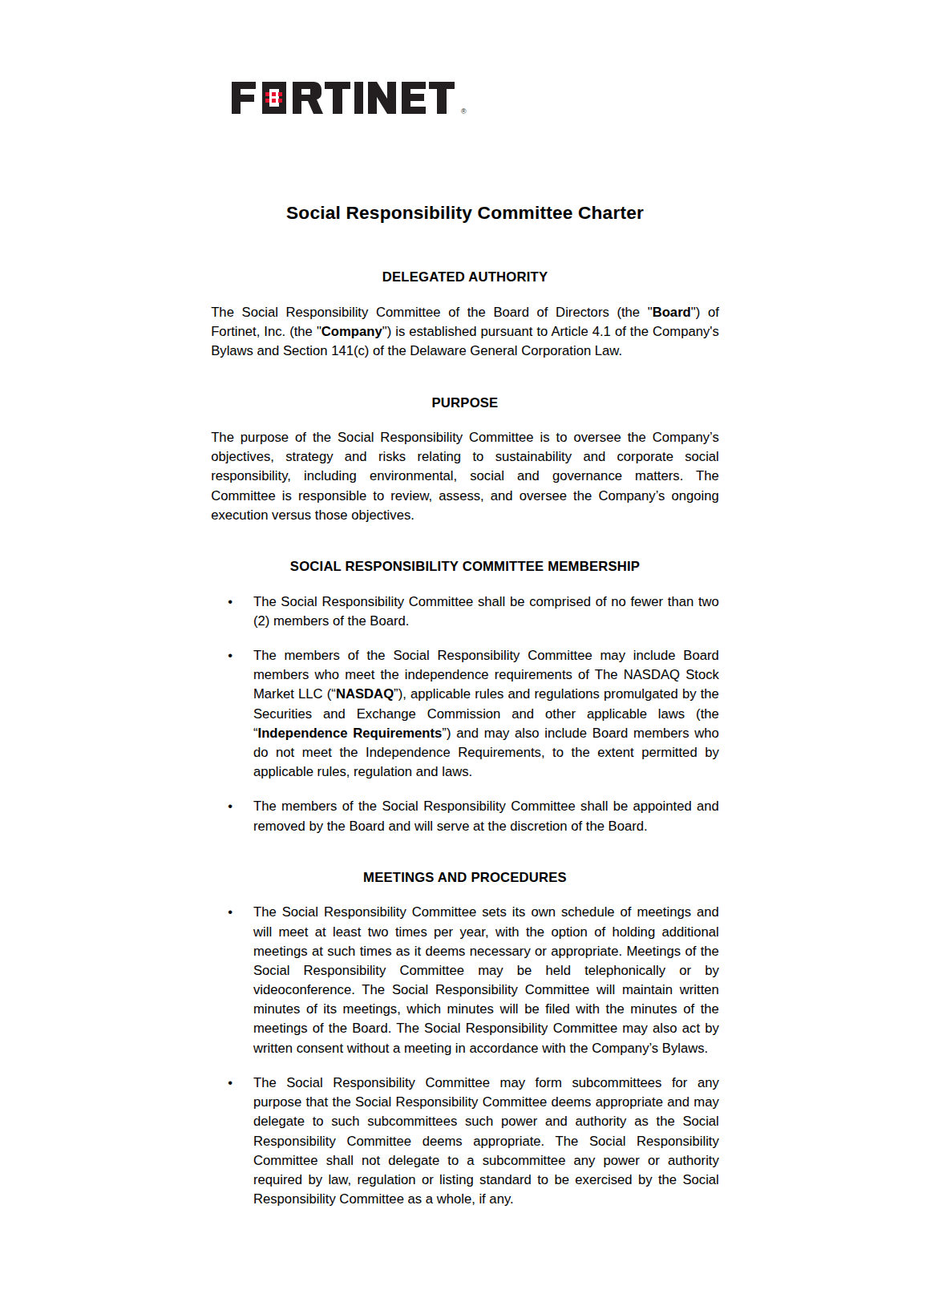®
Social Responsibility Committee Charter
DELEGATED AUTHORITY
The Social Responsibility Committee of the Board of Directors (the "Board") of Fortinet, Inc. (the "Company") is established pursuant to Article 4.1 of the Company's Bylaws and Section 141(c) of the Delaware General Corporation Law.
PURPOSE
The purpose of the Social Responsibility Committee is to oversee the Company’s objectives, strategy and risks relating to sustainability and corporate social responsibility, including environmental, social and governance matters. The Committee is responsible to review, assess, and oversee the Company’s ongoing execution versus those objectives.
SOCIAL RESPONSIBILITY COMMITTEE MEMBERSHIP
The Social Responsibility Committee shall be comprised of no fewer than two (2) members of the Board.
The members of the Social Responsibility Committee may include Board members who meet the independence requirements of The NASDAQ Stock Market LLC (“NASDAQ”), applicable rules and regulations promulgated by the Securities and Exchange Commission and other applicable laws (the “Independence Requirements”) and may also include Board members who do not meet the Independence Requirements, to the extent permitted by applicable rules, regulation and laws.
The members of the Social Responsibility Committee shall be appointed and removed by the Board and will serve at the discretion of the Board.
MEETINGS AND PROCEDURES
The Social Responsibility Committee sets its own schedule of meetings and will meet at least two times per year, with the option of holding additional meetings at such times as it deems necessary or appropriate. Meetings of the Social Responsibility Committee may be held telephonically or by videoconference. The Social Responsibility Committee will maintain written minutes of its meetings, which minutes will be filed with the minutes of the meetings of the Board. The Social Responsibility Committee may also act by written consent without a meeting in accordance with the Company’s Bylaws.
The Social Responsibility Committee may form subcommittees for any purpose that the Social Responsibility Committee deems appropriate and may delegate to such subcommittees such power and authority as the Social Responsibility Committee deems appropriate. The Social Responsibility Committee shall not delegate to a subcommittee any power or authority required by law, regulation or listing standard to be exercised by the Social Responsibility Committee as a whole, if any.